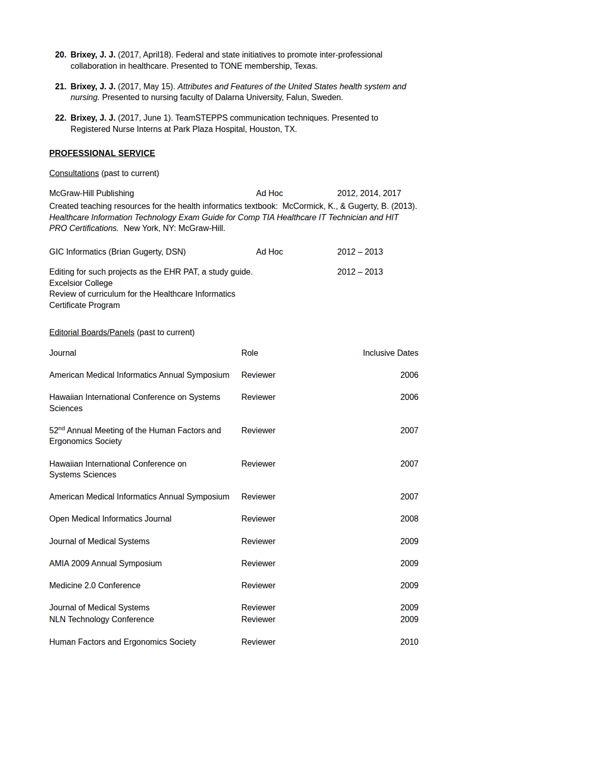20. Brixey, J. J. (2017, April18). Federal and state initiatives to promote inter-professional collaboration in healthcare. Presented to TONE membership, Texas.
21. Brixey, J. J. (2017, May 15). Attributes and Features of the United States health system and nursing. Presented to nursing faculty of Dalarna University, Falun, Sweden.
22. Brixey, J. J. (2017, June 1). TeamSTEPPS communication techniques. Presented to Registered Nurse Interns at Park Plaza Hospital, Houston, TX.
PROFESSIONAL SERVICE
Consultations (past to current)
| McGraw-Hill Publishing | Ad Hoc | 2012, 2014, 2017 |
Created teaching resources for the health informatics textbook: McCormick, K., & Gugerty, B. (2013). Healthcare Information Technology Exam Guide for Comp TIA Healthcare IT Technician and HIT PRO Certifications. New York, NY: McGraw-Hill.
| GIC Informatics (Brian Gugerty, DSN) | Ad Hoc | 2012 – 2013 |
| Editing for such projects as the EHR PAT, a study guide. Excelsior College | | 2012 – 2013 |
| Review of curriculum for the Healthcare Informatics Certificate Program | | |
Editorial Boards/Panels (past to current)
| Journal | Role | Inclusive Dates |
| American Medical Informatics Annual Symposium | Reviewer | 2006 |
| Hawaiian International Conference on Systems Sciences | Reviewer | 2006 |
| 52 nd Annual Meeting of the Human Factors and Ergonomics Society | Reviewer | 2007 |
| Hawaiian International Conference on Systems Sciences | Reviewer | 2007 |
| American Medical Informatics Annual Symposium | Reviewer | 2007 |
| Open Medical Informatics Journal | Reviewer | 2008 |
| Journal of Medical Systems | Reviewer | 2009 |
| AMIA 2009 Annual Symposium | Reviewer | 2009 |
| Medicine 2.0 Conference | Reviewer | 2009 |
| Journal of Medical Systems | Reviewer | 2009 |
| NLN Technology Conference | Reviewer | 2009 |
| Human Factors and Ergonomics Society | Reviewer | 2010 |